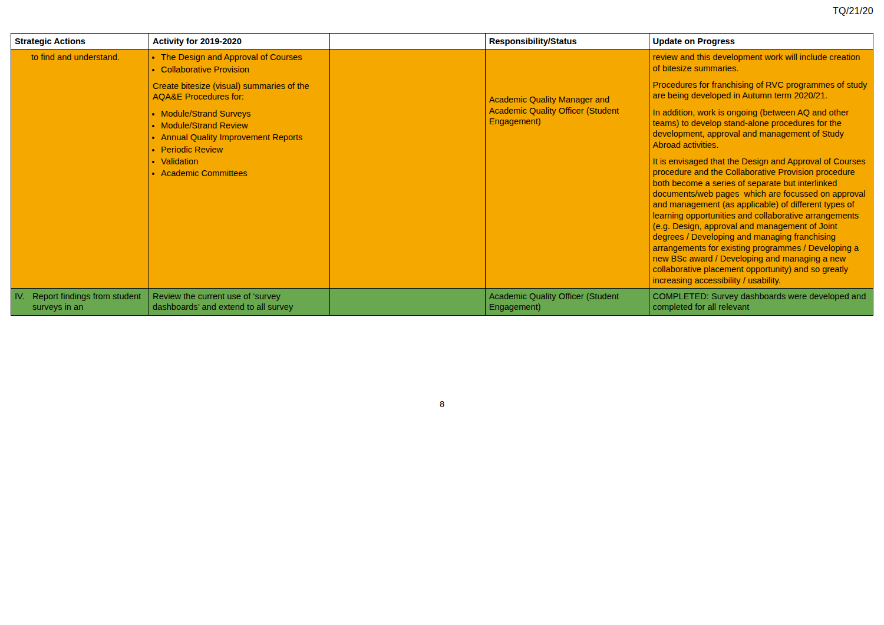TQ/21/20
| Strategic Actions | Activity for 2019-2020 | | Responsibility/Status | Update on Progress |
| --- | --- | --- | --- | --- |
| to find and understand. | The Design and Approval of Courses Collaborative Provision Create bitesize (visual) summaries of the AQA&E Procedures for: Module/Strand Surveys Module/Strand Review Annual Quality Improvement Reports Periodic Review Validation Academic Committees | | Academic Quality Manager and Academic Quality Officer (Student Engagement) | review and this development work will include creation of bitesize summaries. Procedures for franchising of RVC programmes of study are being developed in Autumn term 2020/21. In addition, work is ongoing (between AQ and other teams) to develop stand-alone procedures for the development, approval and management of Study Abroad activities. It is envisaged that the Design and Approval of Courses procedure and the Collaborative Provision procedure both become a series of separate but interlinked documents/web pages which are focussed on approval and management (as applicable) of different types of learning opportunities and collaborative arrangements (e.g. Design, approval and management of Joint degrees / Developing and managing franchising arrangements for existing programmes / Developing a new BSc award / Developing and managing a new collaborative placement opportunity) and so greatly increasing accessibility / usability. |
| IV. Report findings from student surveys in an | Review the current use of ‘survey dashboards’ and extend to all survey | | Academic Quality Officer (Student Engagement) | COMPLETED: Survey dashboards were developed and completed for all relevant |
8